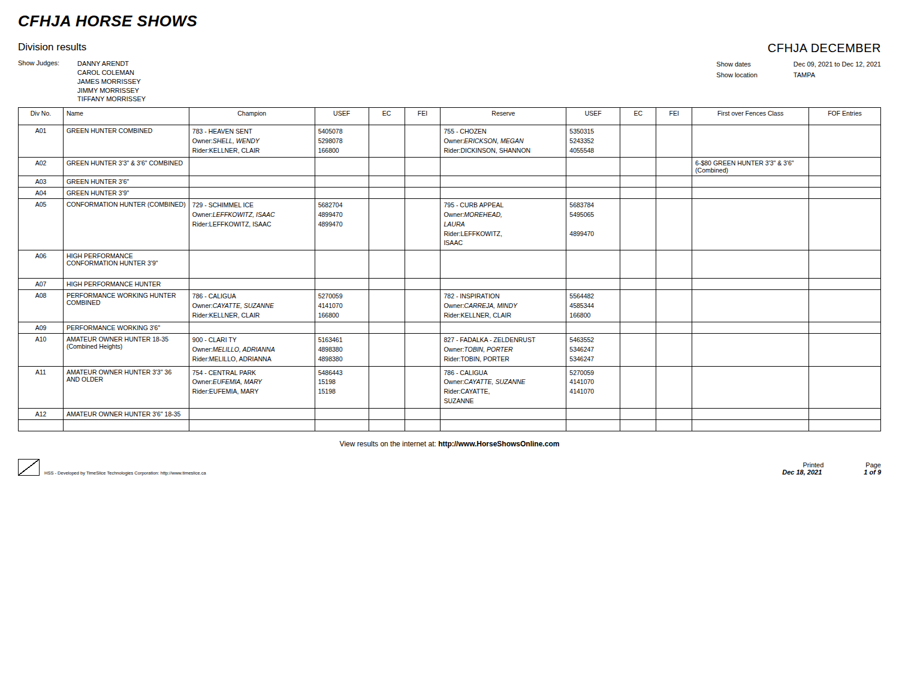CFHJA HORSE SHOWS
Division results
CFHJA DECEMBER
Show Judges:
DANNY ARENDT
CAROL COLEMAN
JAMES MORRISSEY
JIMMY MORRISSEY
TIFFANY MORRISSEY
Show dates
Show location
Dec 09, 2021 to Dec 12, 2021
TAMPA
| Div No. | Name | Champion | USEF | EC | FEI | Reserve | USEF | EC | FEI | First over Fences Class | FOF Entries |
| --- | --- | --- | --- | --- | --- | --- | --- | --- | --- | --- | --- |
| A01 | GREEN HUNTER COMBINED | 783 - HEAVEN SENT Owner: SHELL, WENDY Rider:KELLNER, CLAIR | 5405078 5298078 166800 | | | 755 - CHOZEN Owner: ERICKSON, MEGAN Rider:DICKINSON, SHANNON | 5350315 5243352 4055548 | | | | |
| A02 | GREEN HUNTER 3'3" & 3'6" COMBINED | | | | | | | | | 6-$80 GREEN HUNTER 3'3" & 3'6" (Combined) | |
| A03 | GREEN HUNTER 3'6" | | | | | | | | | | |
| A04 | GREEN HUNTER 3'9" | | | | | | | | | | |
| A05 | CONFORMATION HUNTER (COMBINED) | 729 - SCHIMMEL ICE Owner: LEFFKOWITZ, ISAAC Rider:LEFFKOWITZ, ISAAC | 5682704 4899470 4899470 | | | 795 - CURB APPEAL Owner: MOREHEAD, LAURA Rider:LEFFKOWITZ, ISAAC | 5683784 5495065 4899470 | | | | |
| A06 | HIGH PERFORMANCE CONFORMATION HUNTER 3'9" | | | | | | | | | | |
| A07 | HIGH PERFORMANCE HUNTER | | | | | | | | | | |
| A08 | PERFORMANCE WORKING HUNTER COMBINED | 786 - CALIGUA Owner: CAYATTE, SUZANNE Rider:KELLNER, CLAIR | 5270059 4141070 166800 | | | 782 - INSPIRATION Owner: CARREJA, MINDY Rider:KELLNER, CLAIR | 5564482 4585344 166800 | | | | |
| A09 | PERFORMANCE WORKING 3'6" | | | | | | | | | | |
| A10 | AMATEUR OWNER HUNTER 18-35 (Combined Heights) | 900 - CLARI TY Owner: MELILLO, ADRIANNA Rider:MELILLO, ADRIANNA | 5163461 4898380 4898380 | | | 827 - FADALKA - ZELDENRUST Owner: TOBIN, PORTER Rider:TOBIN, PORTER | 5463552 5346247 5346247 | | | | |
| A11 | AMATEUR OWNER HUNTER 3'3" 36 AND OLDER | 754 - CENTRAL PARK Owner: EUFEMIA, MARY Rider:EUFEMIA, MARY | 5486443 15198 15198 | | | 786 - CALIGUA Owner: CAYATTE, SUZANNE Rider:CAYATTE, SUZANNE | 5270059 4141070 4141070 | | | | |
| A12 | AMATEUR OWNER HUNTER 3'6" 18-35 | | | | | | | | | | |
View results on the internet at: http://www.HorseShowsOnline.com
HSS - Developed by TimeSlice Technologies Corporation: http://www.timeslice.ca
Printed
Page
Dec 18, 2021
1 of 9